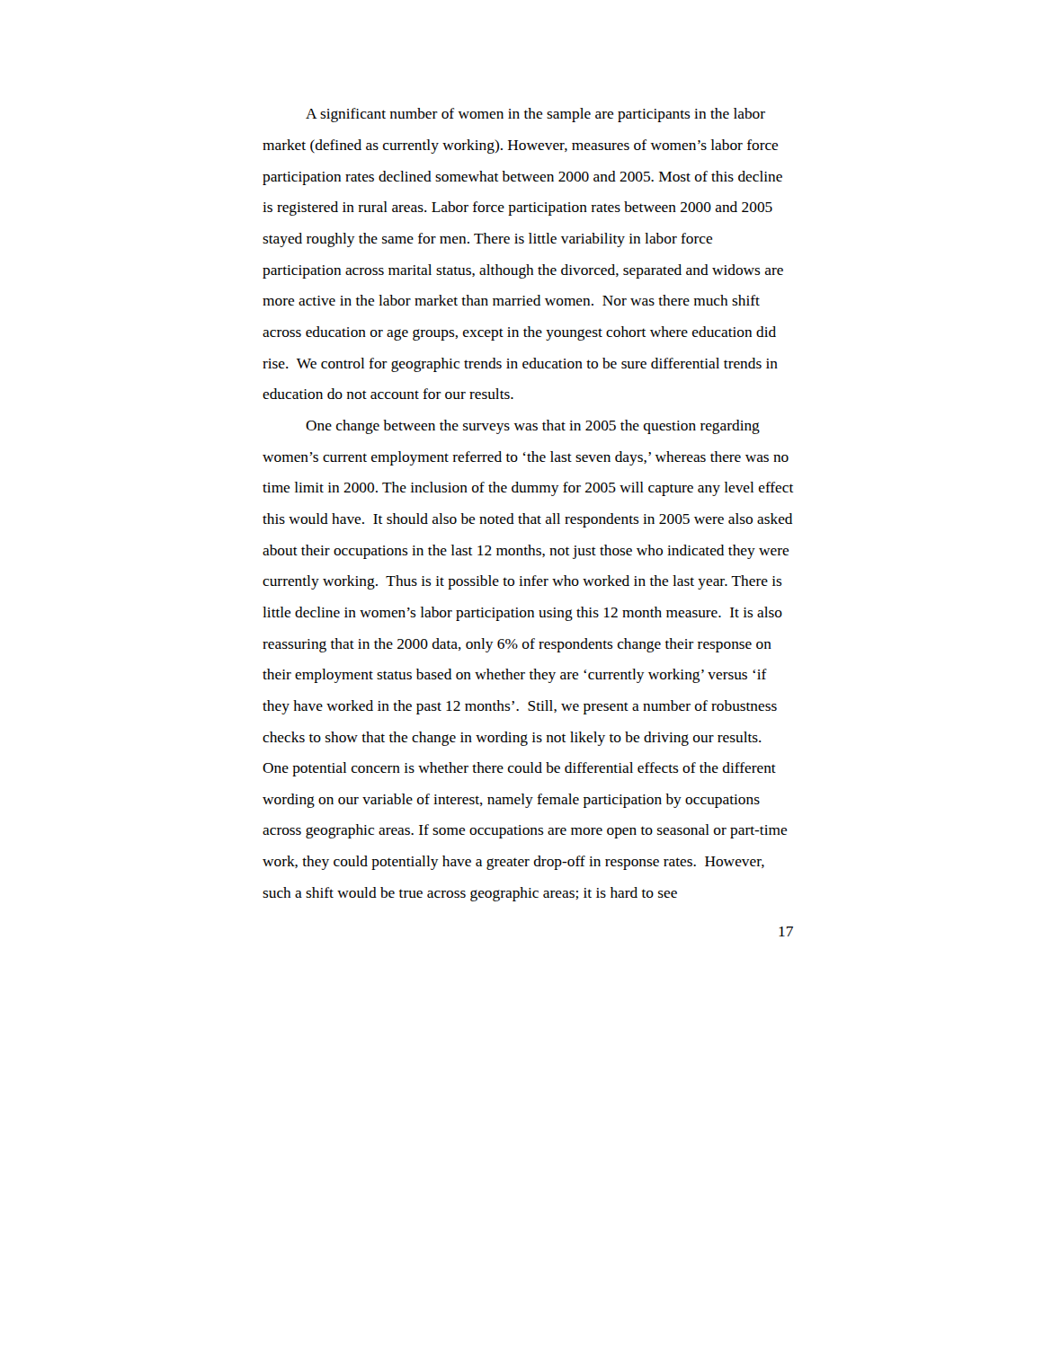A significant number of women in the sample are participants in the labor market (defined as currently working). However, measures of women’s labor force participation rates declined somewhat between 2000 and 2005. Most of this decline is registered in rural areas. Labor force participation rates between 2000 and 2005 stayed roughly the same for men. There is little variability in labor force participation across marital status, although the divorced, separated and widows are more active in the labor market than married women. Nor was there much shift across education or age groups, except in the youngest cohort where education did rise. We control for geographic trends in education to be sure differential trends in education do not account for our results.
One change between the surveys was that in 2005 the question regarding women’s current employment referred to ‘the last seven days,’ whereas there was no time limit in 2000. The inclusion of the dummy for 2005 will capture any level effect this would have. It should also be noted that all respondents in 2005 were also asked about their occupations in the last 12 months, not just those who indicated they were currently working. Thus is it possible to infer who worked in the last year. There is little decline in women’s labor participation using this 12 month measure. It is also reassuring that in the 2000 data, only 6% of respondents change their response on their employment status based on whether they are ‘currently working’ versus ‘if they have worked in the past 12 months’. Still, we present a number of robustness checks to show that the change in wording is not likely to be driving our results. One potential concern is whether there could be differential effects of the different wording on our variable of interest, namely female participation by occupations across geographic areas. If some occupations are more open to seasonal or part-time work, they could potentially have a greater drop-off in response rates. However, such a shift would be true across geographic areas; it is hard to see
17